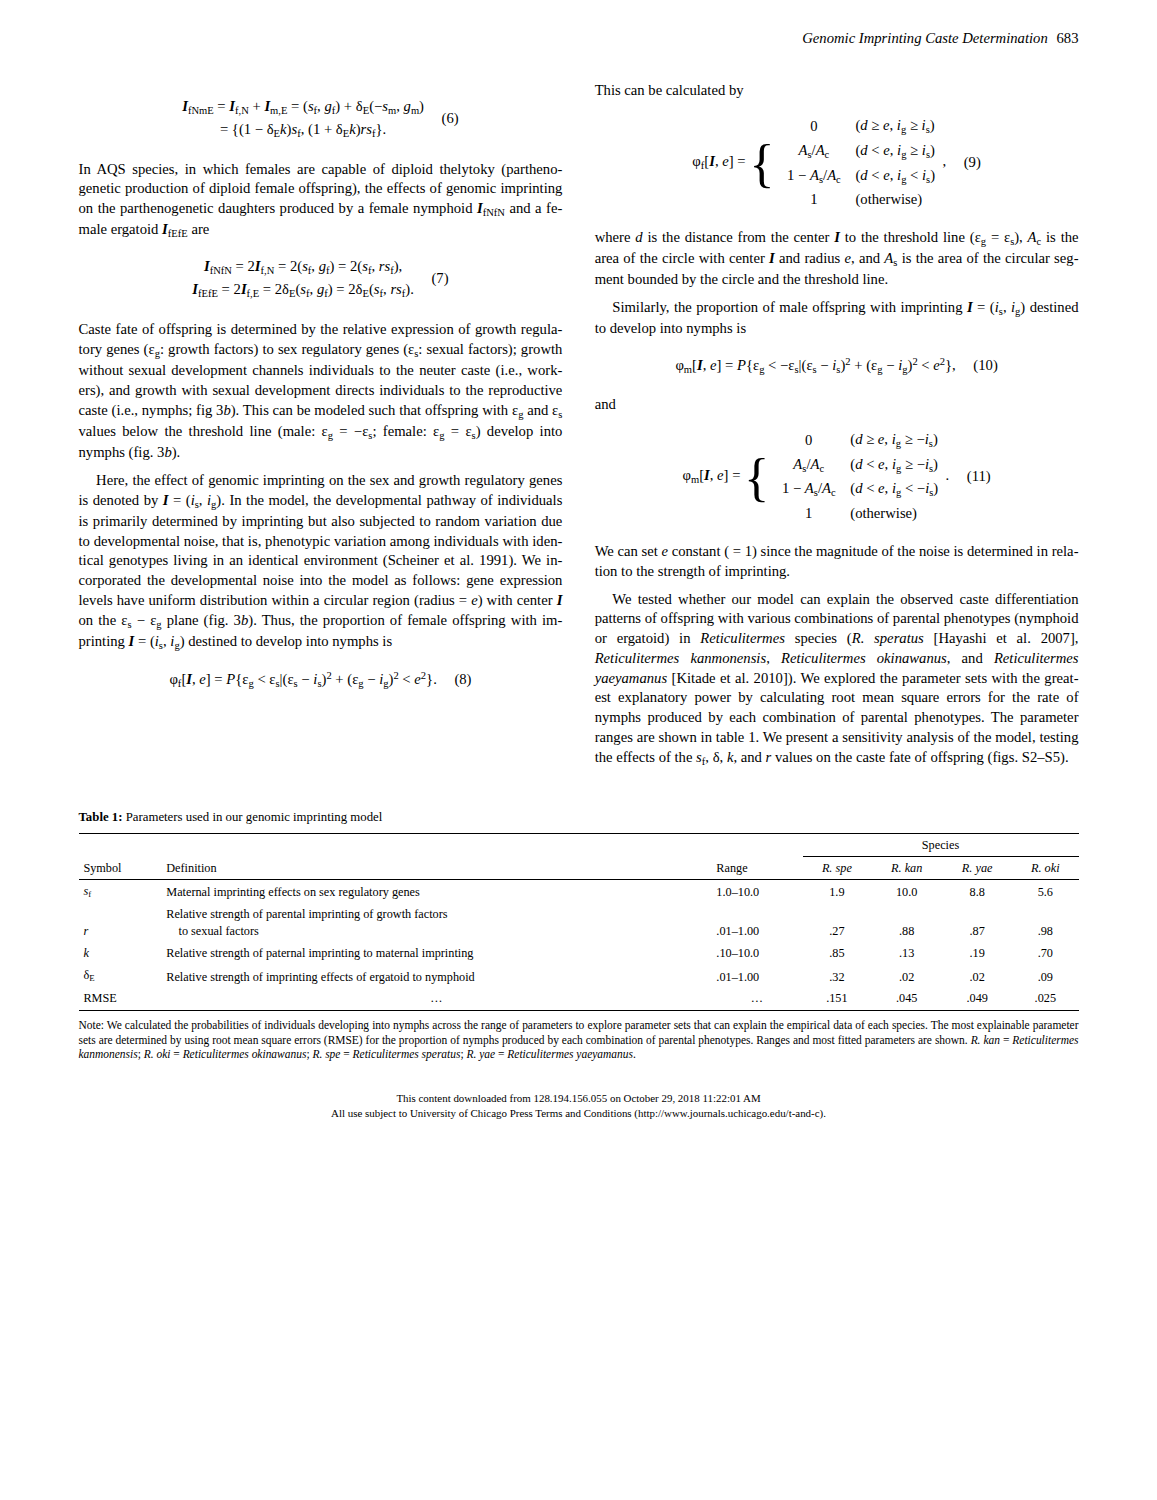Genomic Imprinting Caste Determination 683
IfNmE = If,N + Im,E = (sf, gf) + δE(−sm, gm) = {(1 − δEk)sf, (1 + δEk)rsf}.
(6)
In AQS species, in which females are capable of diploid thelytoky (parthenogenetic production of diploid female offspring), the effects of genomic imprinting on the parthenogenetic daughters produced by a female nymphoid IfNfN and a female ergatoid IfEfE are
IfNfN = 2If,N = 2(sf, gf) = 2(sf, rsf), IfEfE = 2If,E = 2δE(sf, gf) = 2δE(sf, rsf).
(7)
Caste fate of offspring is determined by the relative expression of growth regulatory genes (εg: growth factors) to sex regulatory genes (εs: sexual factors); growth without sexual development channels individuals to the neuter caste (i.e., workers), and growth with sexual development directs individuals to the reproductive caste (i.e., nymphs; fig 3b). This can be modeled such that offspring with εg and εs values below the threshold line (male: εg = −εs; female: εg = εs) develop into nymphs (fig. 3b).
Here, the effect of genomic imprinting on the sex and growth regulatory genes is denoted by I = (is, ig). In the model, the developmental pathway of individuals is primarily determined by imprinting but also subjected to random variation due to developmental noise, that is, phenotypic variation among individuals with identical genotypes living in an identical environment (Scheiner et al. 1991). We incorporated the developmental noise into the model as follows: gene expression levels have uniform distribution within a circular region (radius = e) with center I on the εs − εg plane (fig. 3b). Thus, the proportion of female offspring with imprinting I = (is, ig) destined to develop into nymphs is
φf[I, e] = P{εg < εs|(εs − is)2 + (εg − ig)2 < e2}.
(8)
This can be calculated by
φf[I, e] = {
| 0 | ( d ≥ e , i g ≥ i s ) |
| A s / A c | ( d < e , i g ≥ i s ) |
| 1 − A s / A c | ( d < e , i g < i s ) |
| 1 | (otherwise) |
,
(9)
where d is the distance from the center I to the threshold line (εg = εs), Ac is the area of the circle with center I and radius e, and As is the area of the circular segment bounded by the circle and the threshold line.
Similarly, the proportion of male offspring with imprinting I = (is, ig) destined to develop into nymphs is
φm[I, e] = P{εg < −εs|(εs − is)2 + (εg − ig)2 < e2},
(10)
and
φm[I, e] = {
| 0 | ( d ≥ e , i g ≥ − i s ) |
| A s / A c | ( d < e , i g ≥ − i s ) |
| 1 − A s / A c | ( d < e , i g < − i s ) |
| 1 | (otherwise) |
.
(11)
We can set e constant ( = 1) since the magnitude of the noise is determined in relation to the strength of imprinting.
We tested whether our model can explain the observed caste differentiation patterns of offspring with various combinations of parental phenotypes (nymphoid or ergatoid) in Reticulitermes species (R. speratus [Hayashi et al. 2007], Reticulitermes kanmonensis, Reticulitermes okinawanus, and Reticulitermes yaeyamanus [Kitade et al. 2010]). We explored the parameter sets with the greatest explanatory power by calculating root mean square errors for the rate of nymphs produced by each combination of parental phenotypes. The parameter ranges are shown in table 1. We present a sensitivity analysis of the model, testing the effects of the sf, δ, k, and r values on the caste fate of offspring (figs. S2–S5).
Table 1: Parameters used in our genomic imprinting model
| | Species |
| --- | --- |
| Symbol | Definition | Range | R. spe | R. kan | R. yae | R. oki |
| s f | Maternal imprinting effects on sex regulatory genes | 1.0–10.0 | 1.9 | 10.0 | 8.8 | 5.6 |
| r | Relative strength of parental imprinting of growth factors to sexual factors | .01–1.00 | .27 | .88 | .87 | .98 |
| k | Relative strength of paternal imprinting to maternal imprinting | .10–10.0 | .85 | .13 | .19 | .70 |
| δ E | Relative strength of imprinting effects of ergatoid to nymphoid | .01–1.00 | .32 | .02 | .02 | .09 |
| RMSE | … | … | .151 | .045 | .049 | .025 |
Note: We calculated the probabilities of individuals developing into nymphs across the range of parameters to explore parameter sets that can explain the empirical data of each species. The most explainable parameter sets are determined by using root mean square errors (RMSE) for the proportion of nymphs produced by each combination of parental phenotypes. Ranges and most fitted parameters are shown. R. kan = Reticulitermes kanmonensis; R. oki = Reticulitermes okinawanus; R. spe = Reticulitermes speratus; R. yae = Reticulitermes yaeyamanus.
This content downloaded from 128.194.156.055 on October 29, 2018 11:22:01 AM
All use subject to University of Chicago Press Terms and Conditions (http://www.journals.uchicago.edu/t-and-c).